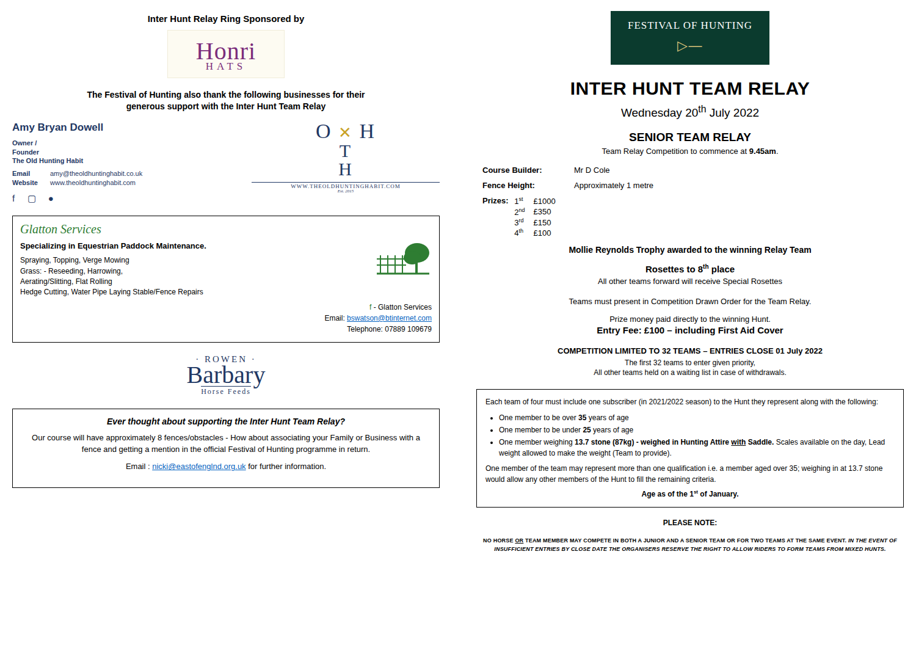Inter Hunt Relay Ring Sponsored by
Honri
HATS
The Festival of Hunting also thank the following businesses for their
generous support with the Inter Hunt Team Relay
Amy Bryan Dowell
Owner / Founder
The Old Hunting Habit
Email amy@theoldhuntinghabit.co.uk
Website www.theoldhuntinghabit.com
f ▢ ●
O ✕ H
T
H
WWW.THEOLDHUNTINGHABIT.COM
Est. 2015
Glatton Services
Specializing in Equestrian Paddock Maintenance.
Spraying, Topping, Verge Mowing
Grass: - Reseeding, Harrowing,
Aerating/Slitting, Flat Rolling
Hedge Cutting, Water Pipe Laying Stable/Fence Repairs
f - Glatton Services
Email: bswatson@btinternet.com
Telephone: 07889 109679
· ROWEN ·
Barbary
Horse Feeds
Ever thought about supporting the Inter Hunt Team Relay?
Our course will have approximately 8 fences/obstacles - How about associating your Family or Business with a fence and getting a mention in the official Festival of Hunting programme in return.
Email : nicki@eastofenglnd.org.uk for further information.
FESTIVAL OF HUNTING
▷—
INTER HUNT TEAM RELAY
Wednesday 20th July 2022
SENIOR TEAM RELAY
Team Relay Competition to commence at 9.45am.
Course Builder: Mr D Cole
Fence Height: Approximately 1 metre
Prizes:
| 1 st | £1000 |
| 2 nd | £350 |
| 3 rd | £150 |
| 4 th | £100 |
Mollie Reynolds Trophy awarded to the winning Relay Team
Rosettes to 8th place
All other teams forward will receive Special Rosettes
Teams must present in Competition Drawn Order for the Team Relay.
Prize money paid directly to the winning Hunt.
Entry Fee: £100 – including First Aid Cover
COMPETITION LIMITED TO 32 TEAMS – ENTRIES CLOSE 01 July 2022
The first 32 teams to enter given priority,
All other teams held on a waiting list in case of withdrawals.
Each team of four must include one subscriber (in 2021/2022 season) to the Hunt they represent along with the following:
One member to be over 35 years of age
One member to be under 25 years of age
One member weighing 13.7 stone (87kg) - weighed in Hunting Attire with Saddle. Scales available on the day, Lead weight allowed to make the weight (Team to provide).
One member of the team may represent more than one qualification i.e. a member aged over 35; weighing in at 13.7 stone would allow any other members of the Hunt to fill the remaining criteria.
Age as of the 1st of January.
PLEASE NOTE:
NO HORSE OR TEAM MEMBER MAY COMPETE IN BOTH A JUNIOR AND A SENIOR TEAM OR FOR TWO TEAMS AT THE SAME EVENT. IN THE EVENT OF INSUFFICIENT ENTRIES BY CLOSE DATE THE ORGANISERS RESERVE THE RIGHT TO ALLOW RIDERS TO FORM TEAMS FROM MIXED HUNTS.